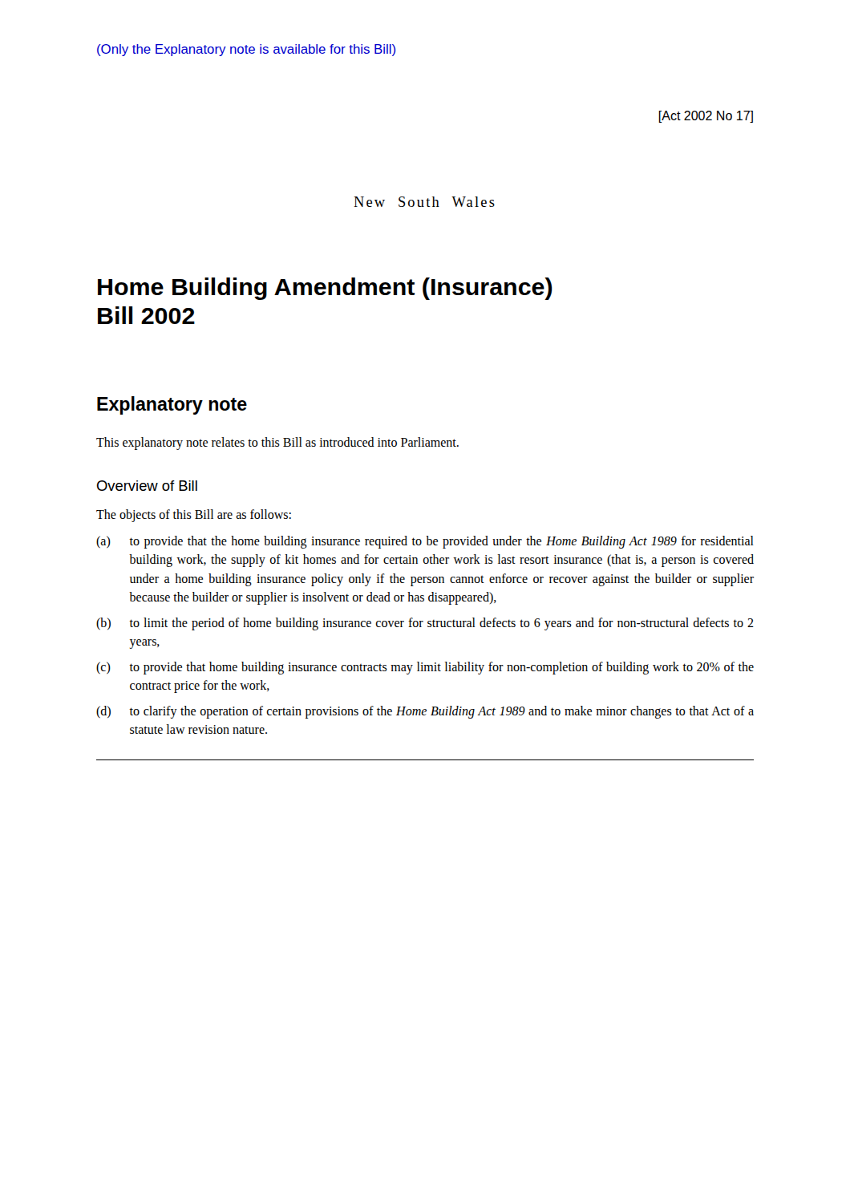(Only the Explanatory note is available for this Bill)
[Act 2002 No 17]
New South Wales
Home Building Amendment (Insurance)
Bill 2002
Explanatory note
This explanatory note relates to this Bill as introduced into Parliament.
Overview of Bill
The objects of this Bill are as follows:
(a) to provide that the home building insurance required to be provided under the Home Building Act 1989 for residential building work, the supply of kit homes and for certain other work is last resort insurance (that is, a person is covered under a home building insurance policy only if the person cannot enforce or recover against the builder or supplier because the builder or supplier is insolvent or dead or has disappeared),
(b) to limit the period of home building insurance cover for structural defects to 6 years and for non-structural defects to 2 years,
(c) to provide that home building insurance contracts may limit liability for non-completion of building work to 20% of the contract price for the work,
(d) to clarify the operation of certain provisions of the Home Building Act 1989 and to make minor changes to that Act of a statute law revision nature.